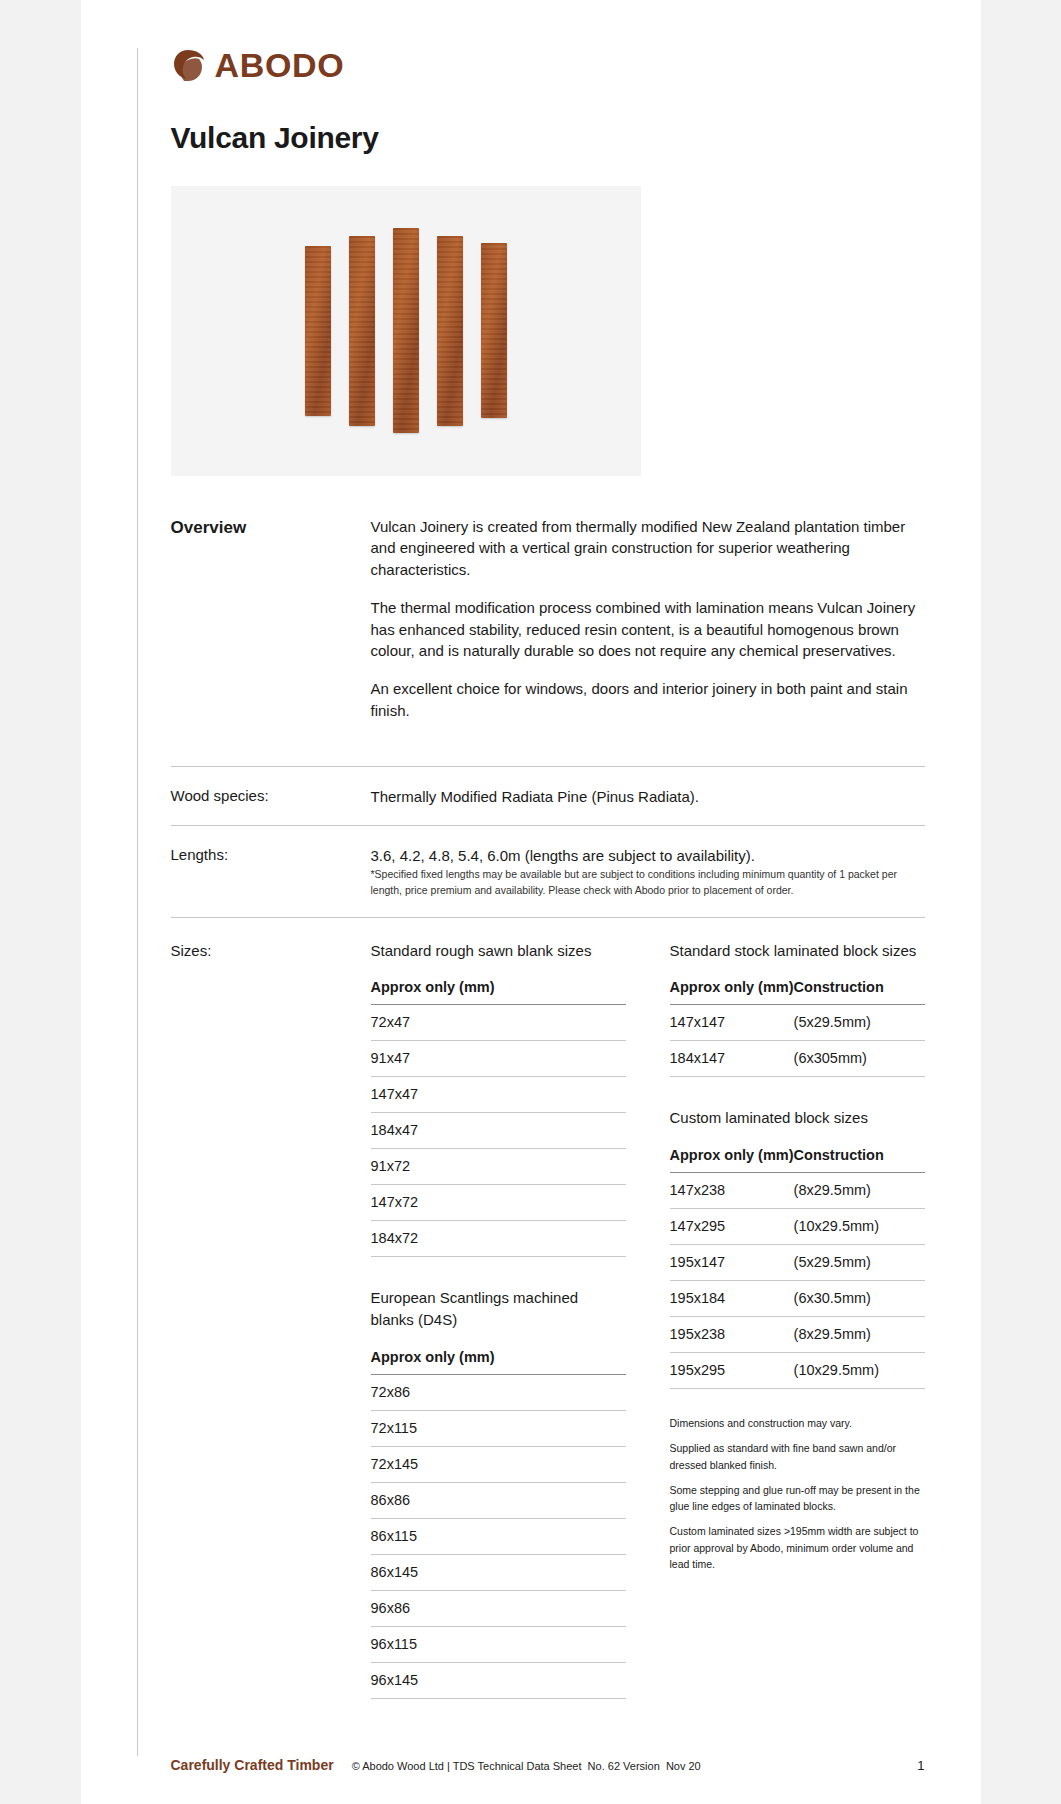ABODO
Vulcan Joinery
Overview
Vulcan Joinery is created from thermally modified New Zealand plantation timber and engineered with a vertical grain construction for superior weathering characteristics.
The thermal modification process combined with lamination means Vulcan Joinery has enhanced stability, reduced resin content, is a beautiful homogenous brown colour, and is naturally durable so does not require any chemical preservatives.
An excellent choice for windows, doors and interior joinery in both paint and stain finish.
Wood species:
Thermally Modified Radiata Pine (Pinus Radiata).
Lengths:
3.6, 4.2, 4.8, 5.4, 6.0m (lengths are subject to availability).
*Specified fixed lengths may be available but are subject to conditions including minimum quantity of 1 packet per length, price premium and availability. Please check with Abodo prior to placement of order.
Sizes:
Standard rough sawn blank sizes
| Approx only (mm) |
| --- |
| 72x47 |
| 91x47 |
| 147x47 |
| 184x47 |
| 91x72 |
| 147x72 |
| 184x72 |
European Scantlings machined blanks (D4S)
| Approx only (mm) |
| --- |
| 72x86 |
| 72x115 |
| 72x145 |
| 86x86 |
| 86x115 |
| 86x145 |
| 96x86 |
| 96x115 |
| 96x145 |
Standard stock laminated block sizes
| Approx only (mm) | Construction |
| --- | --- |
| 147x147 | (5x29.5mm) |
| 184x147 | (6x305mm) |
Custom laminated block sizes
| Approx only (mm) | Construction |
| --- | --- |
| 147x238 | (8x29.5mm) |
| 147x295 | (10x29.5mm) |
| 195x147 | (5x29.5mm) |
| 195x184 | (6x30.5mm) |
| 195x238 | (8x29.5mm) |
| 195x295 | (10x29.5mm) |
Dimensions and construction may vary.
Supplied as standard with fine band sawn and/or dressed blanked finish.
Some stepping and glue run-off may be present in the glue line edges of laminated blocks.
Custom laminated sizes >195mm width are subject to prior approval by Abodo, minimum order volume and lead time.
Carefully Crafted Timber © Abodo Wood Ltd | TDS Technical Data Sheet No. 62 Version Nov 20 1